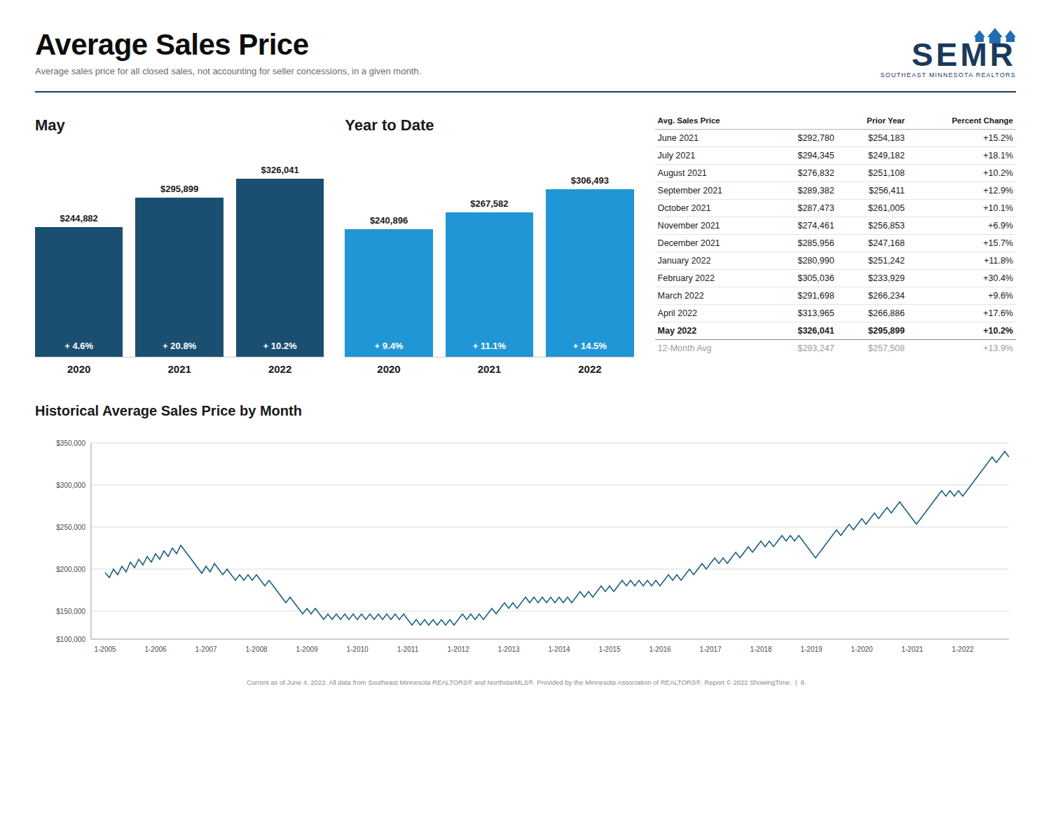Average Sales Price
Average sales price for all closed sales, not accounting for seller concessions, in a given month.
SEMR
Southeast Minnesota Realtors
May
$244,882
+ 4.6%
$295,899
+ 20.8%
$326,041
+ 10.2%
202020212022
Year to Date
$240,896
+ 9.4%
$267,582
+ 11.1%
$306,493
+ 14.5%
202020212022
| Avg. Sales Price | | Prior Year | Percent Change |
| --- | --- | --- | --- |
| June 2021 | $292,780 | $254,183 | +15.2% |
| July 2021 | $294,345 | $249,182 | +18.1% |
| August 2021 | $276,832 | $251,108 | +10.2% |
| September 2021 | $289,382 | $256,411 | +12.9% |
| October 2021 | $287,473 | $261,005 | +10.1% |
| November 2021 | $274,461 | $256,853 | +6.9% |
| December 2021 | $285,956 | $247,168 | +15.7% |
| January 2022 | $280,990 | $251,242 | +11.8% |
| February 2022 | $305,036 | $233,929 | +30.4% |
| March 2022 | $291,698 | $266,234 | +9.6% |
| April 2022 | $313,965 | $266,886 | +17.6% |
| May 2022 | $326,041 | $295,899 | +10.2% |
| 12-Month Avg | $293,247 | $257,508 | +13.9% |
Historical Average Sales Price by Month
$350,000 $300,000 $250,000 $200,000 $150,000 $100,000 1-2005 1-2006 1-2007 1-2008 1-2009 1-2010 1-2011 1-2012 1-2013 1-2014 1-2015 1-2016 1-2017 1-2018 1-2019 1-2020 1-2021 1-2022
Current as of June 4, 2022. All data from Southeast Minnesota REALTORS® and NorthstarMLS®. Provided by the Minnesota Association of REALTORS®. Report © 2022 ShowingTime. | 8